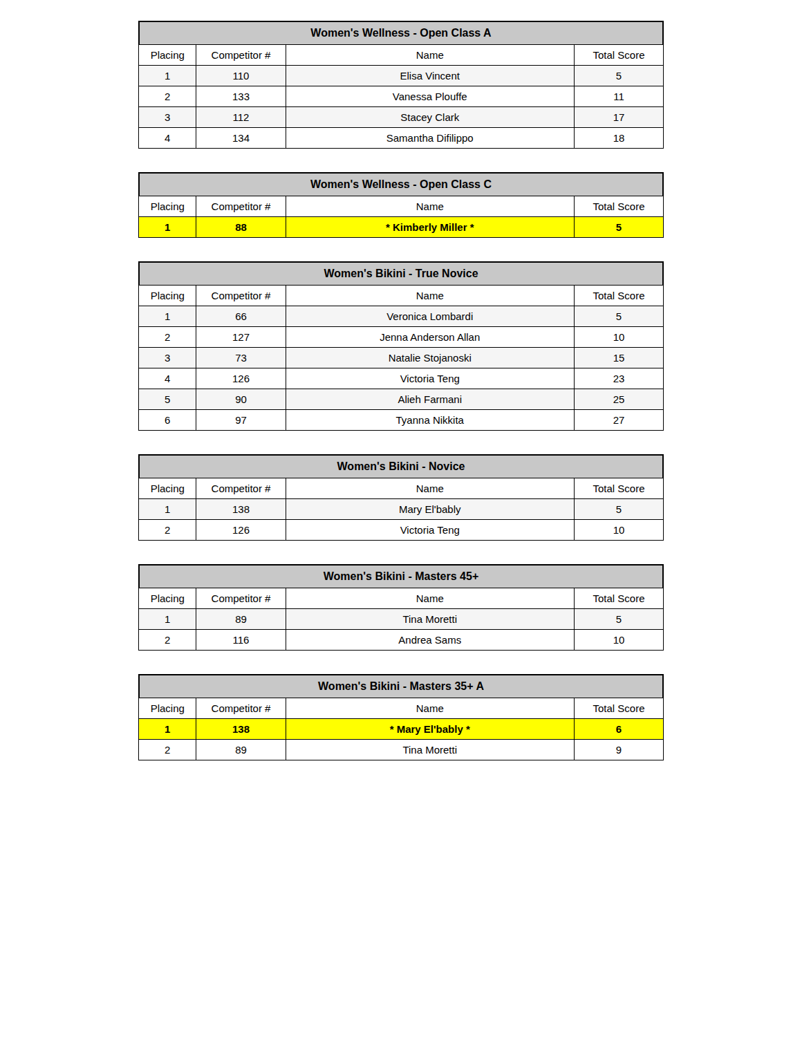Women's Wellness - Open Class A
| Placing | Competitor # | Name | Total Score |
| --- | --- | --- | --- |
| 1 | 110 | Elisa Vincent | 5 |
| 2 | 133 | Vanessa Plouffe | 11 |
| 3 | 112 | Stacey Clark | 17 |
| 4 | 134 | Samantha Difilippo | 18 |
Women's Wellness - Open Class C
| Placing | Competitor # | Name | Total Score |
| --- | --- | --- | --- |
| 1 | 88 | * Kimberly Miller * | 5 |
Women's Bikini - True Novice
| Placing | Competitor # | Name | Total Score |
| --- | --- | --- | --- |
| 1 | 66 | Veronica Lombardi | 5 |
| 2 | 127 | Jenna Anderson Allan | 10 |
| 3 | 73 | Natalie Stojanoski | 15 |
| 4 | 126 | Victoria Teng | 23 |
| 5 | 90 | Alieh Farmani | 25 |
| 6 | 97 | Tyanna Nikkita | 27 |
Women's Bikini - Novice
| Placing | Competitor # | Name | Total Score |
| --- | --- | --- | --- |
| 1 | 138 | Mary El'bably | 5 |
| 2 | 126 | Victoria Teng | 10 |
Women's Bikini - Masters 45+
| Placing | Competitor # | Name | Total Score |
| --- | --- | --- | --- |
| 1 | 89 | Tina Moretti | 5 |
| 2 | 116 | Andrea Sams | 10 |
Women's Bikini - Masters 35+ A
| Placing | Competitor # | Name | Total Score |
| --- | --- | --- | --- |
| 1 | 138 | * Mary El'bably * | 6 |
| 2 | 89 | Tina Moretti | 9 |